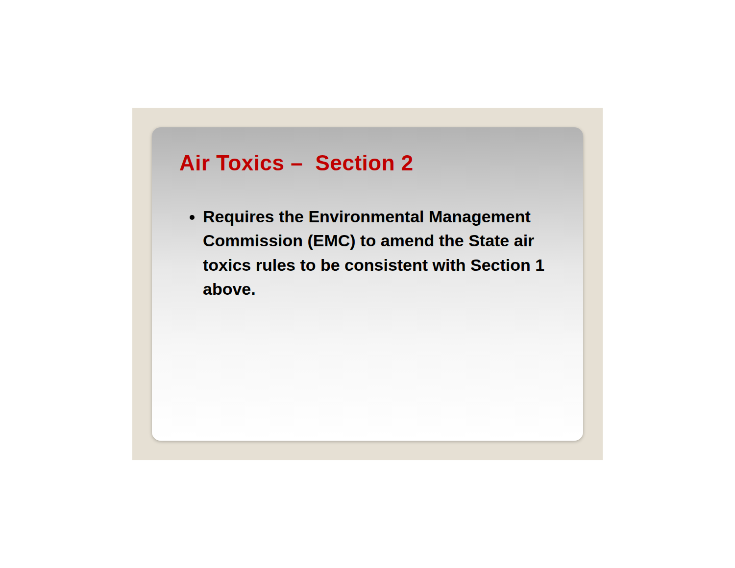Air Toxics – Section 2
Requires the Environmental Management Commission (EMC) to amend the State air toxics rules to be consistent with Section 1 above.